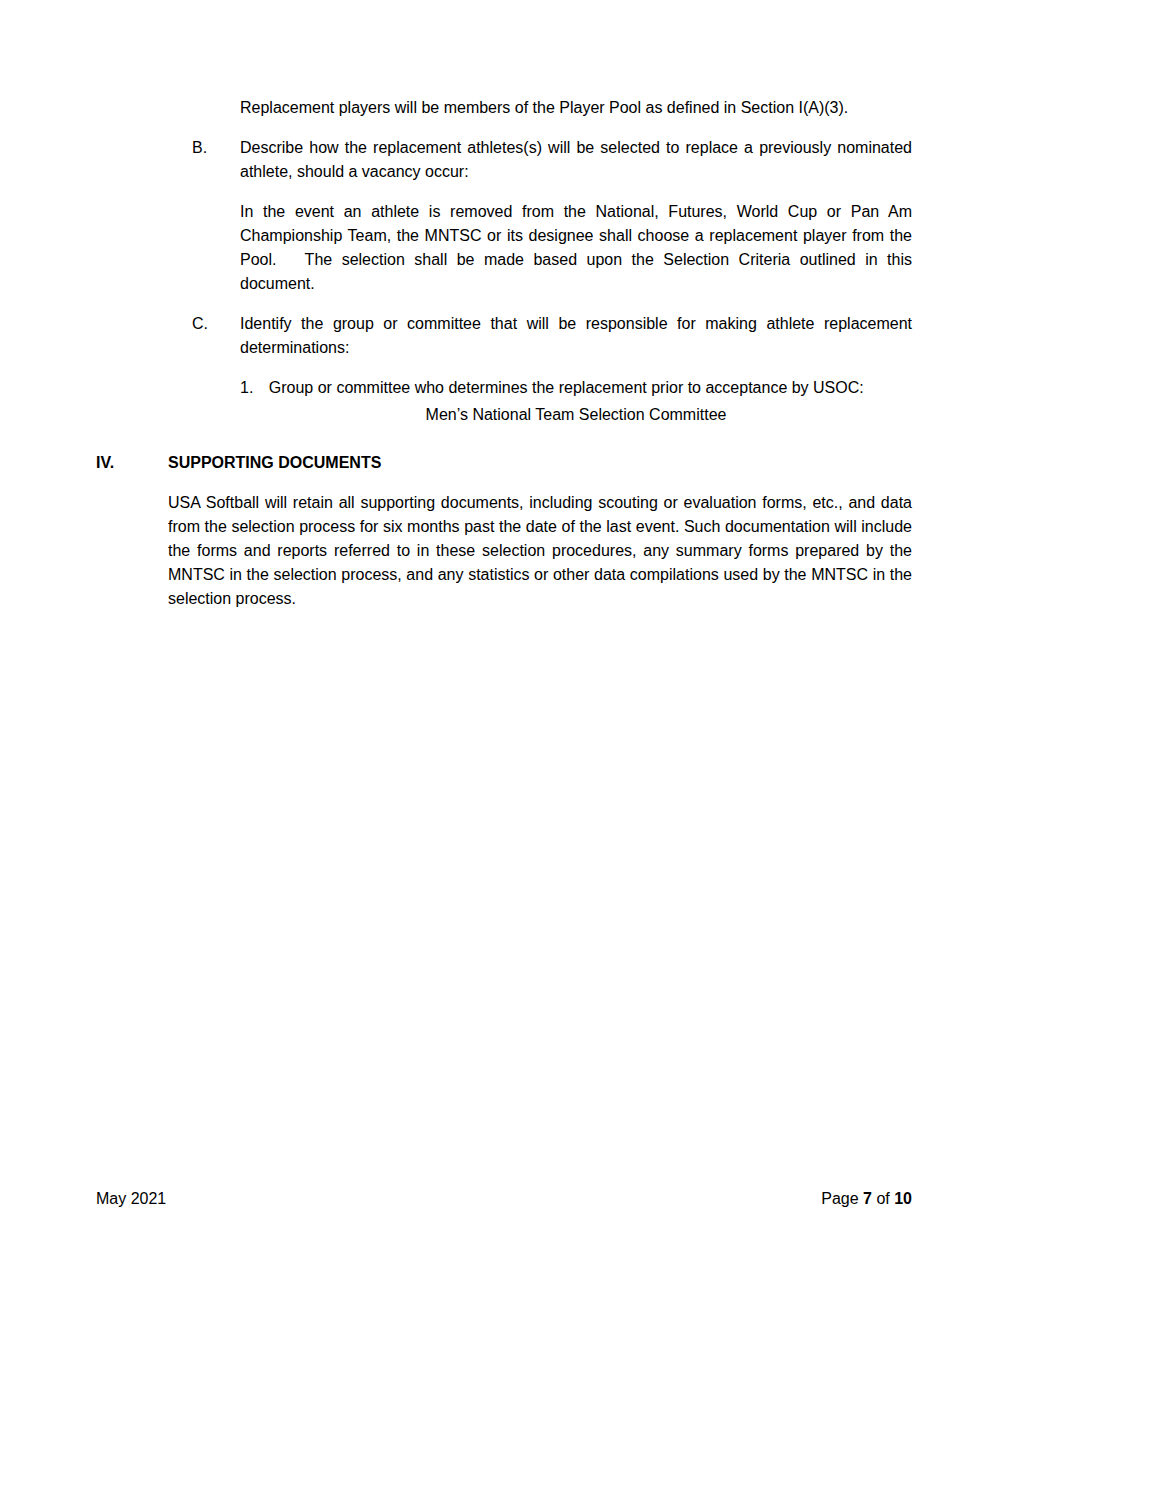Replacement players will be members of the Player Pool as defined in Section I(A)(3).
B.
Describe how the replacement athletes(s) will be selected to replace a previously nominated athlete, should a vacancy occur:
In the event an athlete is removed from the National, Futures, World Cup or Pan Am Championship Team, the MNTSC or its designee shall choose a replacement player from the Pool. The selection shall be made based upon the Selection Criteria outlined in this document.
C.
Identify the group or committee that will be responsible for making athlete replacement determinations:
1.
Group or committee who determines the replacement prior to acceptance by USOC:
Men’s National Team Selection Committee
IV.
SUPPORTING DOCUMENTS
USA Softball will retain all supporting documents, including scouting or evaluation forms, etc., and data from the selection process for six months past the date of the last event. Such documentation will include the forms and reports referred to in these selection procedures, any summary forms prepared by the MNTSC in the selection process, and any statistics or other data compilations used by the MNTSC in the selection process.
May 2021
Page 7 of 10